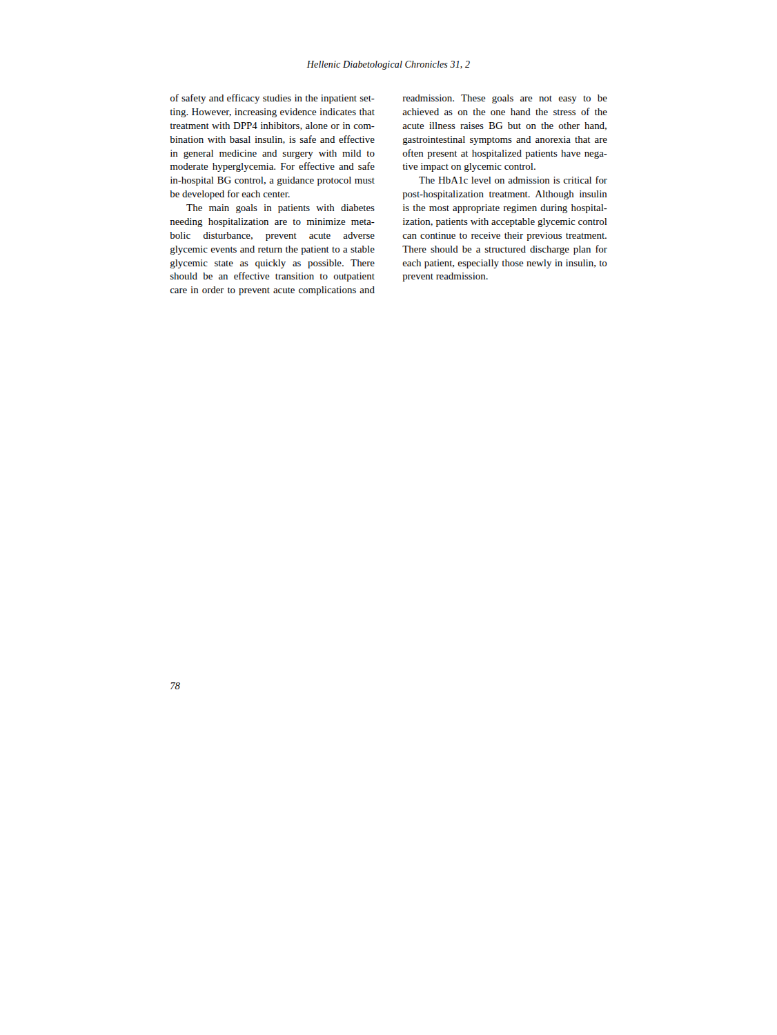Hellenic Diabetological Chronicles 31, 2
of safety and efficacy studies in the inpatient setting. However, increasing evidence indicates that treatment with DPP4 inhibitors, alone or in combination with basal insulin, is safe and effective in general medicine and surgery with mild to moderate hyperglycemia. For effective and safe in-hospital BG control, a guidance protocol must be developed for each center.
The main goals in patients with diabetes needing hospitalization are to minimize metabolic disturbance, prevent acute adverse glycemic events and return the patient to a stable glycemic state as quickly as possible. There should be an effective transition to outpatient care in order to prevent acute complications and readmission. These goals are not easy to be achieved as on the one hand the stress of the acute illness raises BG but on the other hand, gastrointestinal symptoms and anorexia that are often present at hospitalized patients have negative impact on glycemic control.
The HbA1c level on admission is critical for post-hospitalization treatment. Although insulin is the most appropriate regimen during hospitalization, patients with acceptable glycemic control can continue to receive their previous treatment. There should be a structured discharge plan for each patient, especially those newly in insulin, to prevent readmission.
78